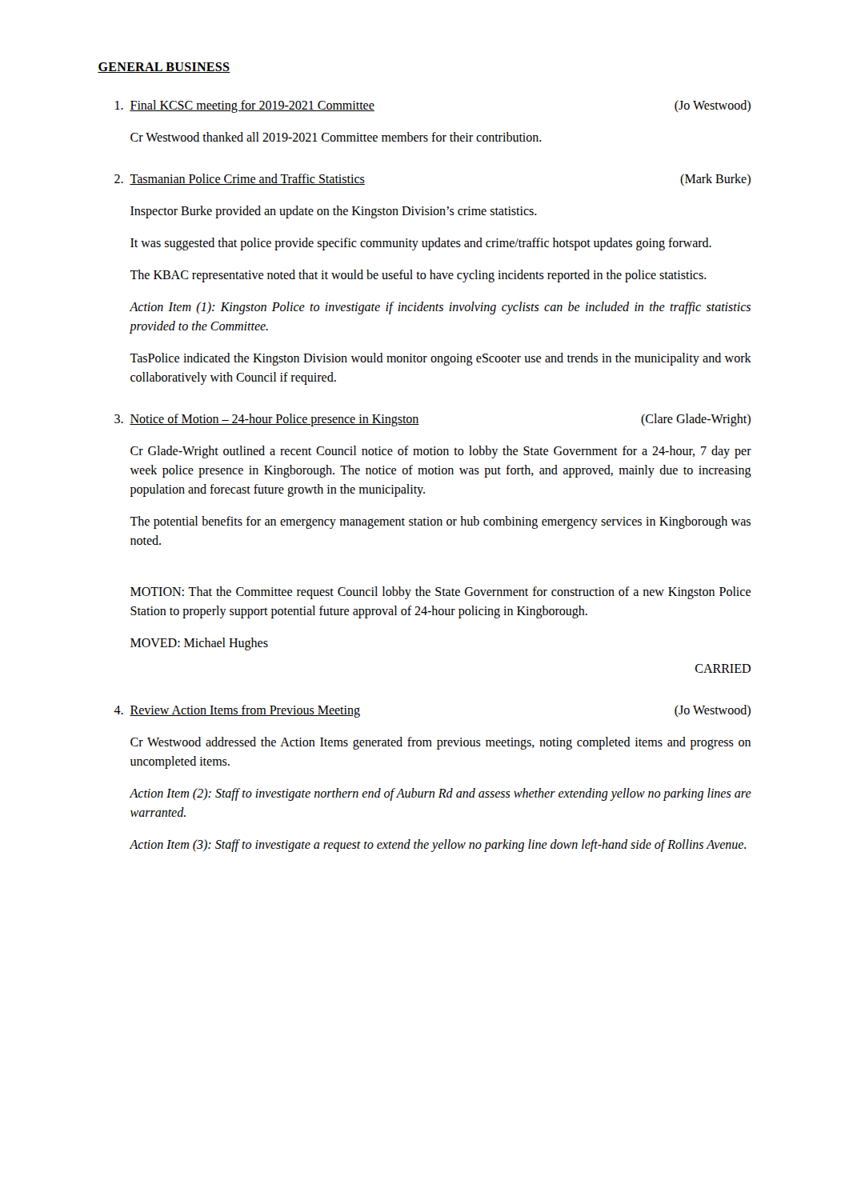GENERAL BUSINESS
Final KCSC meeting for 2019-2021 Committee (Jo Westwood)
Cr Westwood thanked all 2019-2021 Committee members for their contribution.
Tasmanian Police Crime and Traffic Statistics (Mark Burke)
Inspector Burke provided an update on the Kingston Division’s crime statistics.
It was suggested that police provide specific community updates and crime/traffic hotspot updates going forward.
The KBAC representative noted that it would be useful to have cycling incidents reported in the police statistics.
Action Item (1): Kingston Police to investigate if incidents involving cyclists can be included in the traffic statistics provided to the Committee.
TasPolice indicated the Kingston Division would monitor ongoing eScooter use and trends in the municipality and work collaboratively with Council if required.
Notice of Motion – 24-hour Police presence in Kingston (Clare Glade-Wright)
Cr Glade-Wright outlined a recent Council notice of motion to lobby the State Government for a 24-hour, 7 day per week police presence in Kingborough. The notice of motion was put forth, and approved, mainly due to increasing population and forecast future growth in the municipality.
The potential benefits for an emergency management station or hub combining emergency services in Kingborough was noted.
MOTION: That the Committee request Council lobby the State Government for construction of a new Kingston Police Station to properly support potential future approval of 24-hour policing in Kingborough.
MOVED: Michael Hughes
CARRIED
Review Action Items from Previous Meeting (Jo Westwood)
Cr Westwood addressed the Action Items generated from previous meetings, noting completed items and progress on uncompleted items.
Action Item (2): Staff to investigate northern end of Auburn Rd and assess whether extending yellow no parking lines are warranted.
Action Item (3): Staff to investigate a request to extend the yellow no parking line down left-hand side of Rollins Avenue.